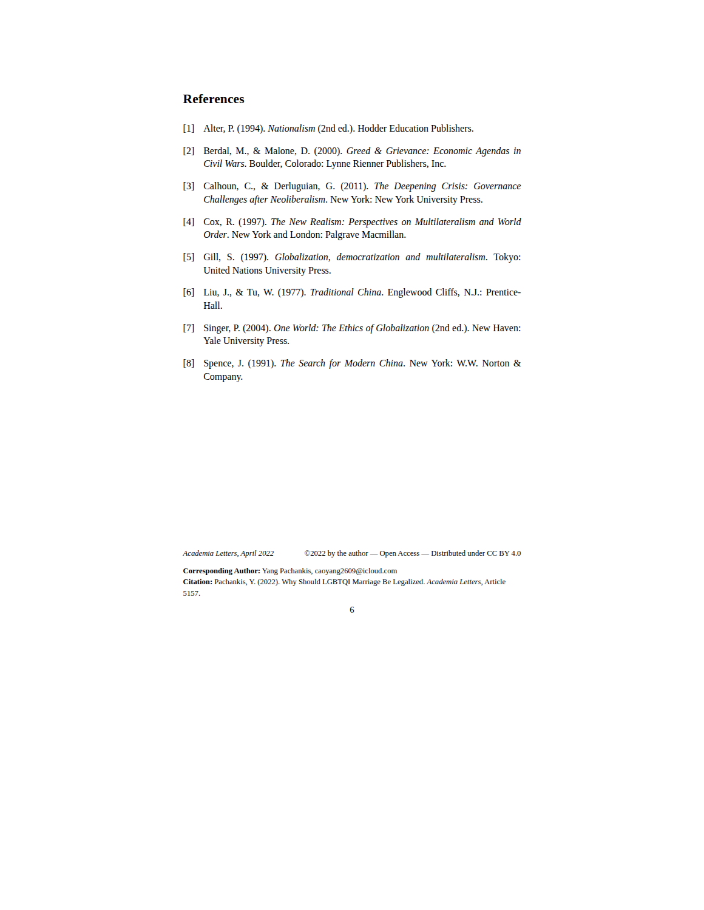References
[1] Alter, P. (1994). Nationalism (2nd ed.). Hodder Education Publishers.
[2] Berdal, M., & Malone, D. (2000). Greed & Grievance: Economic Agendas in Civil Wars. Boulder, Colorado: Lynne Rienner Publishers, Inc.
[3] Calhoun, C., & Derluguian, G. (2011). The Deepening Crisis: Governance Challenges after Neoliberalism. New York: New York University Press.
[4] Cox, R. (1997). The New Realism: Perspectives on Multilateralism and World Order. New York and London: Palgrave Macmillan.
[5] Gill, S. (1997). Globalization, democratization and multilateralism. Tokyo: United Nations University Press.
[6] Liu, J., & Tu, W. (1977). Traditional China. Englewood Cliffs, N.J.: Prentice-Hall.
[7] Singer, P. (2004). One World: The Ethics of Globalization (2nd ed.). New Haven: Yale University Press.
[8] Spence, J. (1991). The Search for Modern China. New York: W.W. Norton & Company.
Academia Letters, April 2022
©2022 by the author — Open Access — Distributed under CC BY 4.0
Corresponding Author: Yang Pachankis, caoyang2609@icloud.com
Citation: Pachankis, Y. (2022). Why Should LGBTQI Marriage Be Legalized. Academia Letters, Article 5157.
6